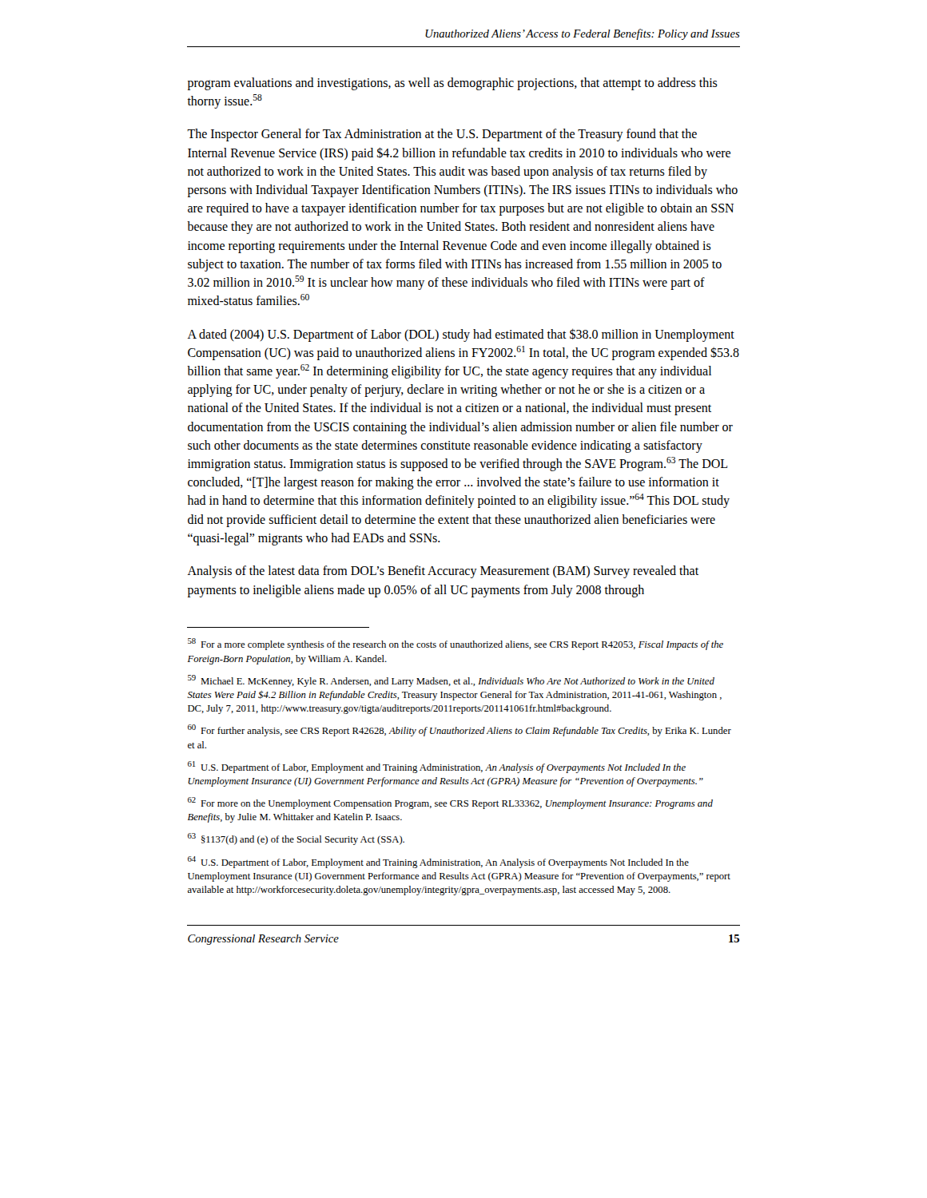Unauthorized Aliens’ Access to Federal Benefits: Policy and Issues
program evaluations and investigations, as well as demographic projections, that attempt to address this thorny issue.58
The Inspector General for Tax Administration at the U.S. Department of the Treasury found that the Internal Revenue Service (IRS) paid $4.2 billion in refundable tax credits in 2010 to individuals who were not authorized to work in the United States. This audit was based upon analysis of tax returns filed by persons with Individual Taxpayer Identification Numbers (ITINs). The IRS issues ITINs to individuals who are required to have a taxpayer identification number for tax purposes but are not eligible to obtain an SSN because they are not authorized to work in the United States. Both resident and nonresident aliens have income reporting requirements under the Internal Revenue Code and even income illegally obtained is subject to taxation. The number of tax forms filed with ITINs has increased from 1.55 million in 2005 to 3.02 million in 2010.59 It is unclear how many of these individuals who filed with ITINs were part of mixed-status families.60
A dated (2004) U.S. Department of Labor (DOL) study had estimated that $38.0 million in Unemployment Compensation (UC) was paid to unauthorized aliens in FY2002.61 In total, the UC program expended $53.8 billion that same year.62 In determining eligibility for UC, the state agency requires that any individual applying for UC, under penalty of perjury, declare in writing whether or not he or she is a citizen or a national of the United States. If the individual is not a citizen or a national, the individual must present documentation from the USCIS containing the individual’s alien admission number or alien file number or such other documents as the state determines constitute reasonable evidence indicating a satisfactory immigration status. Immigration status is supposed to be verified through the SAVE Program.63 The DOL concluded, “[T]he largest reason for making the error ... involved the state’s failure to use information it had in hand to determine that this information definitely pointed to an eligibility issue.”64 This DOL study did not provide sufficient detail to determine the extent that these unauthorized alien beneficiaries were “quasi-legal” migrants who had EADs and SSNs.
Analysis of the latest data from DOL’s Benefit Accuracy Measurement (BAM) Survey revealed that payments to ineligible aliens made up 0.05% of all UC payments from July 2008 through
58 For a more complete synthesis of the research on the costs of unauthorized aliens, see CRS Report R42053, Fiscal Impacts of the Foreign-Born Population, by William A. Kandel.
59 Michael E. McKenney, Kyle R. Andersen, and Larry Madsen, et al., Individuals Who Are Not Authorized to Work in the United States Were Paid $4.2 Billion in Refundable Credits, Treasury Inspector General for Tax Administration, 2011-41-061, Washington , DC, July 7, 2011, http://www.treasury.gov/tigta/auditreports/2011reports/201141061fr.html#background.
60 For further analysis, see CRS Report R42628, Ability of Unauthorized Aliens to Claim Refundable Tax Credits, by Erika K. Lunder et al.
61 U.S. Department of Labor, Employment and Training Administration, An Analysis of Overpayments Not Included In the Unemployment Insurance (UI) Government Performance and Results Act (GPRA) Measure for “Prevention of Overpayments.”
62 For more on the Unemployment Compensation Program, see CRS Report RL33362, Unemployment Insurance: Programs and Benefits, by Julie M. Whittaker and Katelin P. Isaacs.
63 §1137(d) and (e) of the Social Security Act (SSA).
64 U.S. Department of Labor, Employment and Training Administration, An Analysis of Overpayments Not Included In the Unemployment Insurance (UI) Government Performance and Results Act (GPRA) Measure for “Prevention of Overpayments,” report available at http://workforcesecurity.doleta.gov/unemploy/integrity/gpra_overpayments.asp, last accessed May 5, 2008.
Congressional Research Service 15